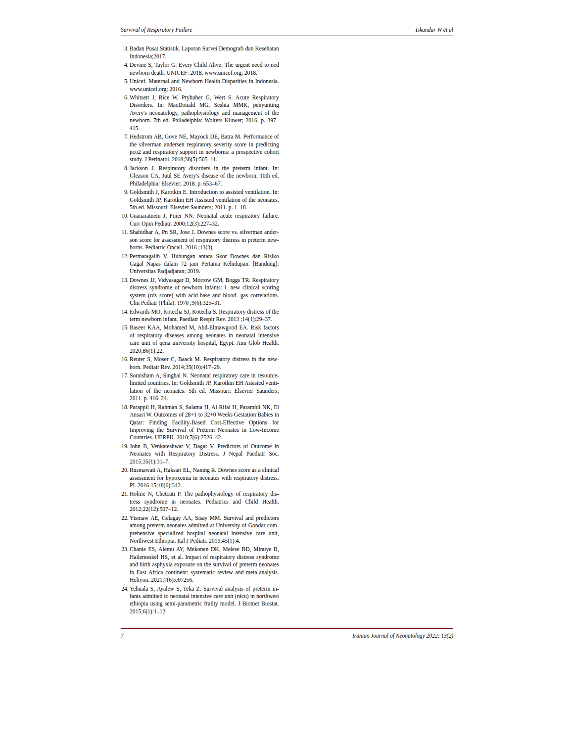Survival of Respiratory Failure
Iskandar W et al
Badan Pusat Statistik. Laporan Survei Demografi dan Kesehatan Indonesia;2017.
Devine S, Taylor G. Every Child Alive: The urgent need to ned newborn death. UNICEF: 2018. www.unicef.org; 2018.
Unicef. Maternal and Newborn Health Disparities in Indonesia. www.unicef.org; 2016.
Whitsett J, Rice W, Pryhuber G, Wert S. Acute Respiratory Disorders. In: MacDonald MG, Seshia MMK, penyunting Avery's neonatology, pathophysiology and management of the newborn. 7th ed. Philadelphia: Wolters Kluwer; 2016. p. 397–415.
Hedstrom AB, Gove NE, Mayock DE, Batra M. Performance of the silverman andersen respiratory severity score in predicting pco2 and respiratory support in newborns: a prospective cohort study. J Perinatol. 2018;38(5):505–11.
Jackson J. Respiratory disorders in the preterm infant. In: Gleason CA, Juul SE Avery's disease of the newborn. 10th ed. Philadelphia: Elsevier; 2018. p. 653–67.
Goldsmith J, Karotkin E. Introduction to assisted ventilation. In: Goldsmith JP, Karotkin EH Assisted ventilation of the neonates. 5th ed. Missouri: Elsevier Saunders; 2011. p. 1–18.
Gnanaratnem J, Finer NN. Neonatal acute respiratory failure. Curr Opin Pediatr. 2000;12(3):227–32.
Shahidhar A, Pn SR, Jose J. Downes score vs. silverman anderson score for assessment of respiratory distress in preterm newborns. Pediatric Oncall. 2016 ;13(3).
Permatagalih V. Hubungan antara Skor Downes dan Risiko Gagal Napas dalam 72 jam Pertama Kehidupan. [Bandung]: Universitas Padjadjaran; 2019.
Downes JJ, Vidyasagar D, Morrow GM, Boggs TR. Respiratory distress syndrome of newborn infants: i. new clinical scoring system (rds score) with acid-base and blood- gas correlations. Clin Pediatr (Phila). 1970 ;9(6):325–31.
Edwards MO, Kotecha SJ, Kotecha S. Respiratory distress of the term newborn infant. Paediatr Respir Rev. 2013 ;14(1):29–37.
Baseer KAA, Mohamed M, Abd-Elmawgood EA. Risk factors of respiratory diseases among neonates in neonatal intensive care unit of qena university hospital, Egypt. Ann Glob Health. 2020;86(1):22.
Reuter S, Moser C, Baack M. Respiratory distress in the newborn. Pediatr Rev. 2014;35(10):417–29.
Soraisham A, Singhal N. Neonatal respiratory care in resource-limited countries. In: Goldsmith JP, Karotkin EH Assisted ventilation of the neonates. 5th ed. Missouri: Elsevier Saunders; 2011. p. 416–24.
Parappil H, Rahman S, Salama H, Al Rifai H, Parambil NK, El Ansari W. Outcomes of 28+1 to 32+0 Weeks Gestation Babies in Qatar: Finding Facility-Based Cost-Effective Options for Improving the Survival of Preterm Neonates in Low-Income Countries. IJERPH. 2010;7(6):2526–42.
John B, Venkateshwar V, Dagar V. Predictors of Outcome in Neonates with Respiratory Distress. J Nepal Paediatr Soc. 2015;35(1):31–7.
Rusmawati A, Haksari EL, Naning R. Downes score as a clinical assessment for hypoxemia in neonates with respiratory distress. PI. 2016 15;48(6):342.
Holme N, Chetcuti P. The pathophysiology of respiratory distress syndrome in neonates. Pediatrics and Child Health. 2012;22(12):507–12.
Yismaw AE, Gelagay AA, Sisay MM. Survival and predictors among preterm neonates admitted at University of Gondar comprehensive specialized hospital neonatal intensive care unit, Northwest Ethiopia. Ital J Pediatr. 2019;45(1):4.
Chanie ES, Alemu AY, Mekonen DK, Melese BD, Minuye B, Hailemeskel HS, et al. Impact of respiratory distress syndrome and birth asphyxia exposure on the survival of preterm neonates in East Africa continent: systematic review and meta-analysis. Heliyon. 2021;7(6):e07256.
Yehuala S, Ayalew S, Teka Z. Survival analysis of preterm infants admitted to neonatal intensive care unit (nicu) in northwest ethiopia using semi-parametric frailty model. J Biomet Biostat. 2015;6(1):1–12.
7
Iranian Journal of Neonatology 2022; 13(2)